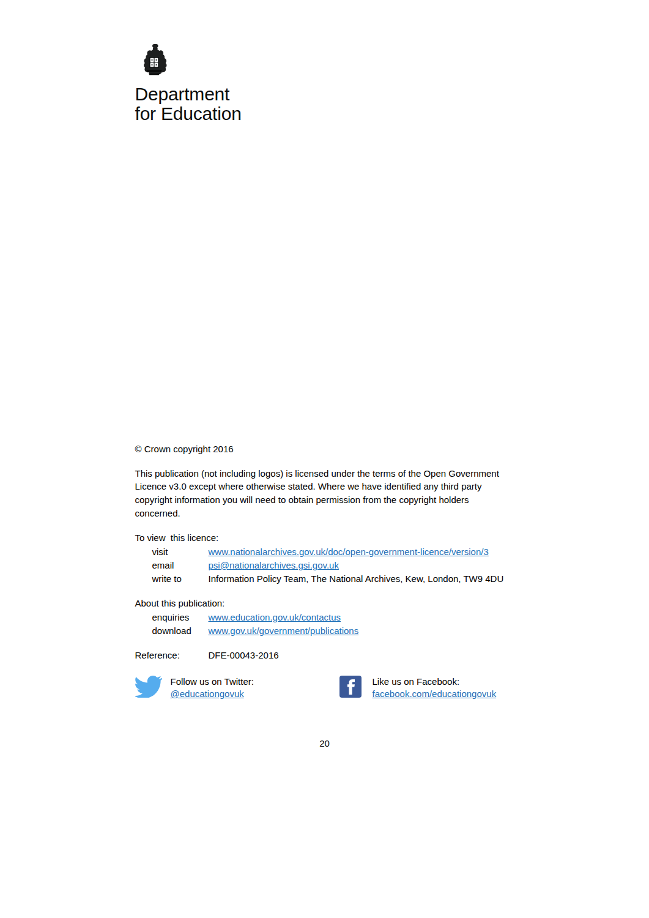Department
for Education
© Crown copyright 2016
This publication (not including logos) is licensed under the terms of the Open Government Licence v3.0 except where otherwise stated. Where we have identified any third party copyright information you will need to obtain permission from the copyright holders concerned.
To view this licence:
visit www.nationalarchives.gov.uk/doc/open-government-licence/version/3
email psi@nationalarchives.gsi.gov.uk
write to Information Policy Team, The National Archives, Kew, London, TW9 4DU
About this publication:
enquiries www.education.gov.uk/contactus
download www.gov.uk/government/publications
Reference: DFE-00043-2016
Follow us on Twitter:
@educationgovuk
Like us on Facebook:
facebook.com/educationgovuk
20